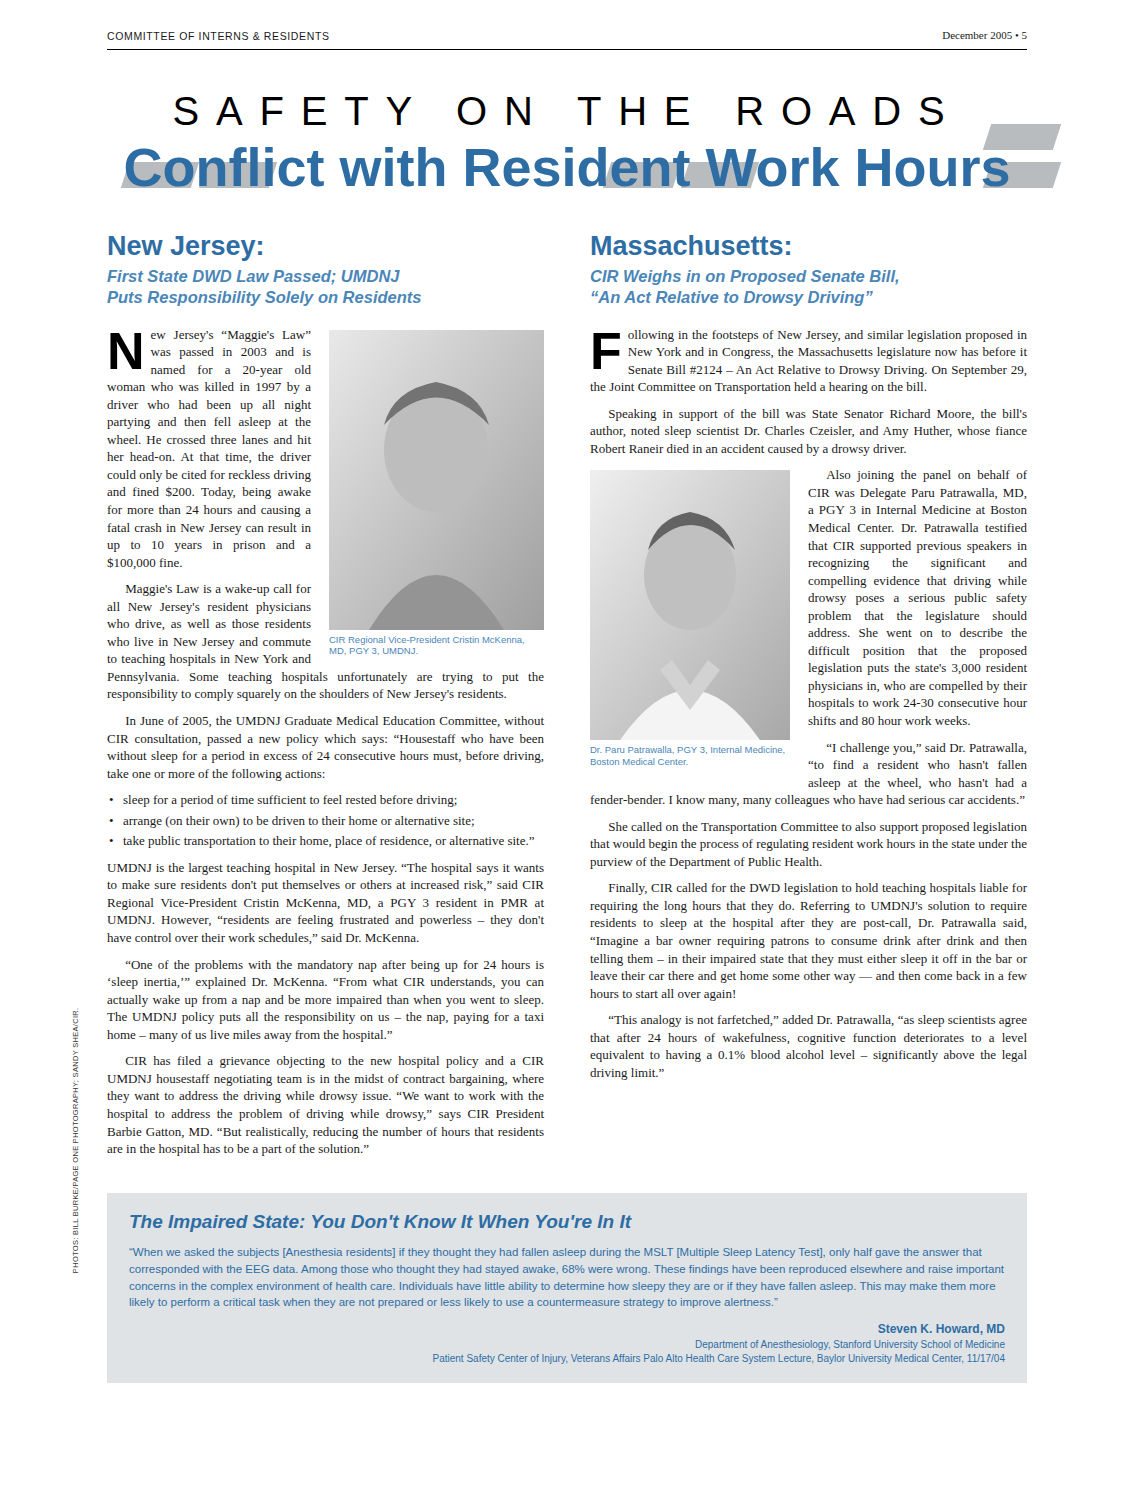Committee of Interns & Residents
December 2005 • 5
SAFETY ON THE ROADS
Conflict with Resident Work Hours
New Jersey:
First State DWD Law Passed; UMDNJ
Puts Responsibility Solely on Residents
CIR Regional Vice-President Cristin McKenna, MD, PGY 3, UMDNJ.
New Jersey's “Maggie's Law” was passed in 2003 and is named for a 20-year old woman who was killed in 1997 by a driver who had been up all night partying and then fell asleep at the wheel. He crossed three lanes and hit her head-on. At that time, the driver could only be cited for reckless driving and fined $200. Today, being awake for more than 24 hours and causing a fatal crash in New Jersey can result in up to 10 years in prison and a $100,000 fine.
Maggie's Law is a wake-up call for all New Jersey's resident physicians who drive, as well as those residents who live in New Jersey and commute to teaching hospitals in New York and Pennsylvania. Some teaching hospitals unfortunately are trying to put the responsibility to comply squarely on the shoulders of New Jersey's residents.
In June of 2005, the UMDNJ Graduate Medical Education Committee, without CIR consultation, passed a new policy which says: “Housestaff who have been without sleep for a period in excess of 24 consecutive hours must, before driving, take one or more of the following actions:
sleep for a period of time sufficient to feel rested before driving;
arrange (on their own) to be driven to their home or alternative site;
take public transportation to their home, place of residence, or alternative site.”
UMDNJ is the largest teaching hospital in New Jersey. “The hospital says it wants to make sure residents don't put themselves or others at increased risk,” said CIR Regional Vice-President Cristin McKenna, MD, a PGY 3 resident in PMR at UMDNJ. However, “residents are feeling frustrated and powerless – they don't have control over their work schedules,” said Dr. McKenna.
“One of the problems with the mandatory nap after being up for 24 hours is ‘sleep inertia,’” explained Dr. McKenna. “From what CIR understands, you can actually wake up from a nap and be more impaired than when you went to sleep. The UMDNJ policy puts all the responsibility on us – the nap, paying for a taxi home – many of us live miles away from the hospital.”
CIR has filed a grievance objecting to the new hospital policy and a CIR UMDNJ housestaff negotiating team is in the midst of contract bargaining, where they want to address the driving while drowsy issue. “We want to work with the hospital to address the problem of driving while drowsy,” says CIR President Barbie Gatton, MD. “But realistically, reducing the number of hours that residents are in the hospital has to be a part of the solution.”
Massachusetts:
CIR Weighs in on Proposed Senate Bill,
“An Act Relative to Drowsy Driving”
Following in the footsteps of New Jersey, and similar legislation proposed in New York and in Congress, the Massachusetts legislature now has before it Senate Bill #2124 – An Act Relative to Drowsy Driving. On September 29, the Joint Committee on Transportation held a hearing on the bill.
Speaking in support of the bill was State Senator Richard Moore, the bill's author, noted sleep scientist Dr. Charles Czeisler, and Amy Huther, whose fiance Robert Raneir died in an accident caused by a drowsy driver.
Dr. Paru Patrawalla, PGY 3, Internal Medicine, Boston Medical Center.
Also joining the panel on behalf of CIR was Delegate Paru Patrawalla, MD, a PGY 3 in Internal Medicine at Boston Medical Center. Dr. Patrawalla testified that CIR supported previous speakers in recognizing the significant and compelling evidence that driving while drowsy poses a serious public safety problem that the legislature should address. She went on to describe the difficult position that the proposed legislation puts the state's 3,000 resident physicians in, who are compelled by their hospitals to work 24-30 consecutive hour shifts and 80 hour work weeks.
“I challenge you,” said Dr. Patrawalla, “to find a resident who hasn't fallen asleep at the wheel, who hasn't had a fender-bender. I know many, many colleagues who have had serious car accidents.”
She called on the Transportation Committee to also support proposed legislation that would begin the process of regulating resident work hours in the state under the purview of the Department of Public Health.
Finally, CIR called for the DWD legislation to hold teaching hospitals liable for requiring the long hours that they do. Referring to UMDNJ's solution to require residents to sleep at the hospital after they are post-call, Dr. Patrawalla said, “Imagine a bar owner requiring patrons to consume drink after drink and then telling them – in their impaired state that they must either sleep it off in the bar or leave their car there and get home some other way — and then come back in a few hours to start all over again!
“This analogy is not farfetched,” added Dr. Patrawalla, “as sleep scientists agree that after 24 hours of wakefulness, cognitive function deteriorates to a level equivalent to having a 0.1% blood alcohol level – significantly above the legal driving limit.”
The Impaired State: You Don't Know It When You're In It
“When we asked the subjects [Anesthesia residents] if they thought they had fallen asleep during the MSLT [Multiple Sleep Latency Test], only half gave the answer that corresponded with the EEG data. Among those who thought they had stayed awake, 68% were wrong. These findings have been reproduced elsewhere and raise important concerns in the complex environment of health care. Individuals have little ability to determine how sleepy they are or if they have fallen asleep. This may make them more likely to perform a critical task when they are not prepared or less likely to use a countermeasure strategy to improve alertness.”
Steven K. Howard, MD
Department of Anesthesiology, Stanford University School of Medicine
Patient Safety Center of Injury, Veterans Affairs Palo Alto Health Care System Lecture, Baylor University Medical Center, 11/17/04
PHOTOS: BILL BURKE/PAGE ONE PHOTOGRAPHY; SANDY SHEA/CIR.